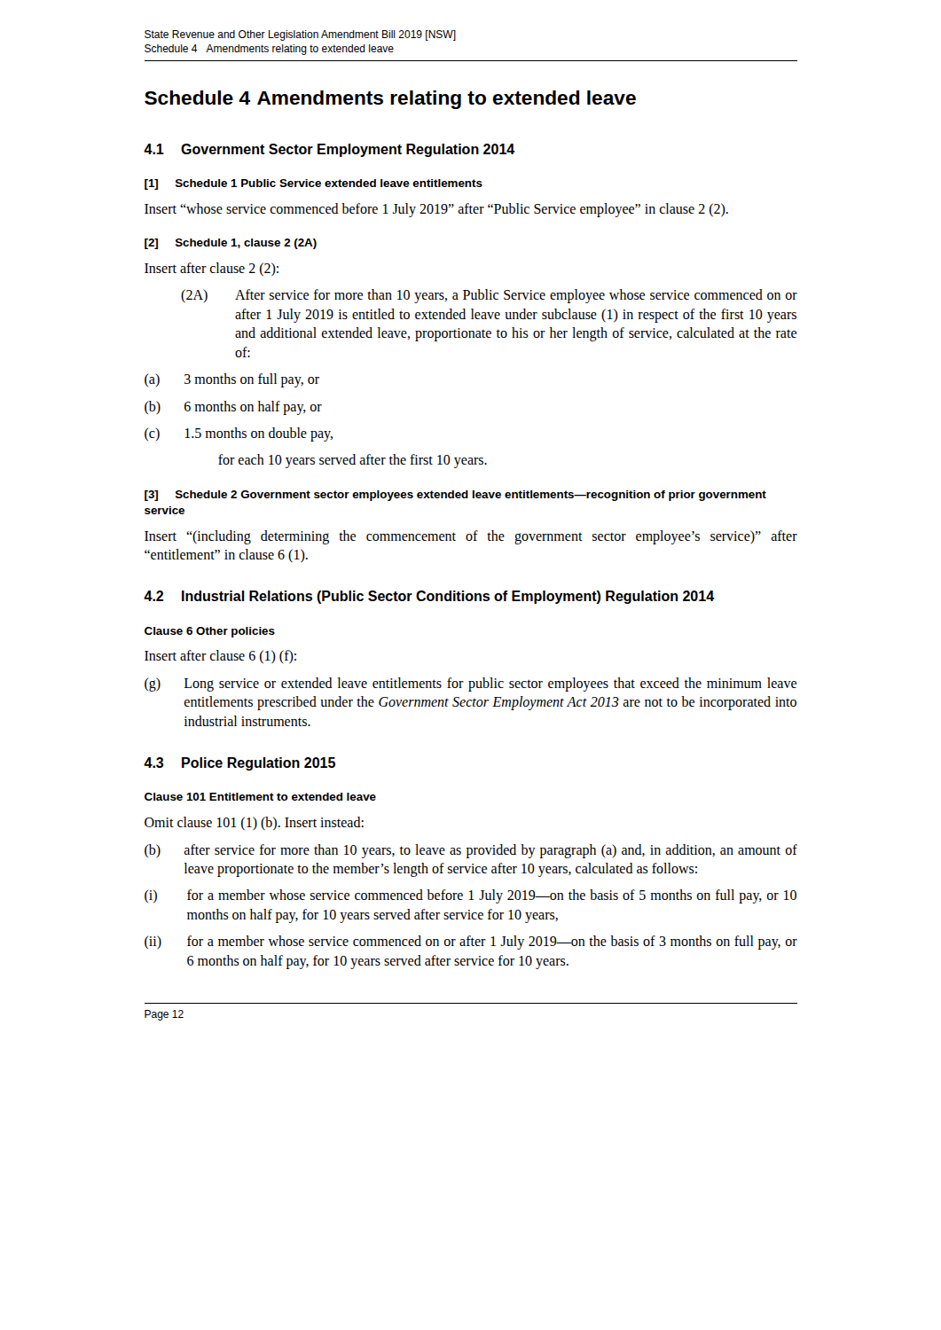State Revenue and Other Legislation Amendment Bill 2019 [NSW]
Schedule 4 Amendments relating to extended leave
Schedule 4 Amendments relating to extended leave
4.1 Government Sector Employment Regulation 2014
[1] Schedule 1 Public Service extended leave entitlements
Insert “whose service commenced before 1 July 2019” after “Public Service employee” in clause 2 (2).
[2] Schedule 1, clause 2 (2A)
Insert after clause 2 (2):
(2A) After service for more than 10 years, a Public Service employee whose service commenced on or after 1 July 2019 is entitled to extended leave under subclause (1) in respect of the first 10 years and additional extended leave, proportionate to his or her length of service, calculated at the rate of:
(a) 3 months on full pay, or
(b) 6 months on half pay, or
(c) 1.5 months on double pay,
for each 10 years served after the first 10 years.
[3] Schedule 2 Government sector employees extended leave entitlements—recognition of prior government service
Insert “(including determining the commencement of the government sector employee’s service)” after “entitlement” in clause 6 (1).
4.2 Industrial Relations (Public Sector Conditions of Employment) Regulation 2014
Clause 6 Other policies
Insert after clause 6 (1) (f):
(g) Long service or extended leave entitlements for public sector employees that exceed the minimum leave entitlements prescribed under the Government Sector Employment Act 2013 are not to be incorporated into industrial instruments.
4.3 Police Regulation 2015
Clause 101 Entitlement to extended leave
Omit clause 101 (1) (b). Insert instead:
(b) after service for more than 10 years, to leave as provided by paragraph (a) and, in addition, an amount of leave proportionate to the member’s length of service after 10 years, calculated as follows:
(i) for a member whose service commenced before 1 July 2019—on the basis of 5 months on full pay, or 10 months on half pay, for 10 years served after service for 10 years,
(ii) for a member whose service commenced on or after 1 July 2019—on the basis of 3 months on full pay, or 6 months on half pay, for 10 years served after service for 10 years.
Page 12